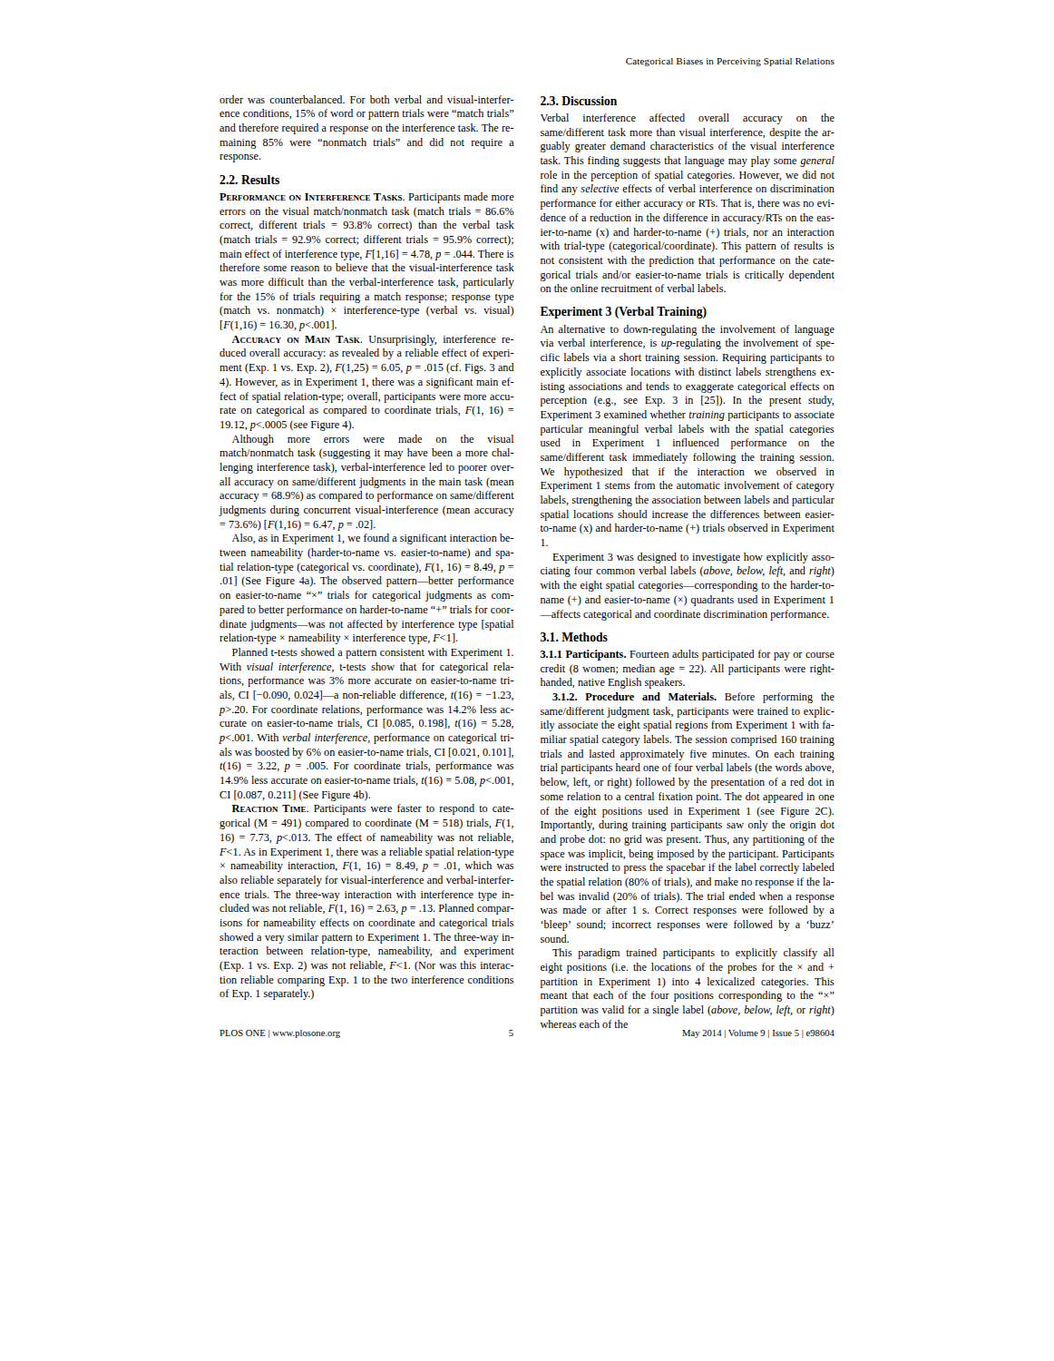Categorical Biases in Perceiving Spatial Relations
order was counterbalanced. For both verbal and visual-interference conditions, 15% of word or pattern trials were “match trials” and therefore required a response on the interference task. The remaining 85% were “nonmatch trials” and did not require a response.
2.2. Results
Performance on Interference Tasks. Participants made more errors on the visual match/nonmatch task (match trials = 86.6% correct, different trials = 93.8% correct) than the verbal task (match trials = 92.9% correct; different trials = 95.9% correct); main effect of interference type, F[1,16] = 4.78, p = .044. There is therefore some reason to believe that the visual-interference task was more difficult than the verbal-interference task, particularly for the 15% of trials requiring a match response; response type (match vs. nonmatch) × interference-type (verbal vs. visual) [F(1,16) = 16.30, p<.001].
Accuracy on Main Task. Unsurprisingly, interference reduced overall accuracy: as revealed by a reliable effect of experiment (Exp. 1 vs. Exp. 2), F(1,25) = 6.05, p = .015 (cf. Figs. 3 and 4). However, as in Experiment 1, there was a significant main effect of spatial relation-type; overall, participants were more accurate on categorical as compared to coordinate trials, F(1, 16) = 19.12, p<.0005 (see Figure 4).
Although more errors were made on the visual match/nonmatch task (suggesting it may have been a more challenging interference task), verbal-interference led to poorer overall accuracy on same/different judgments in the main task (mean accuracy = 68.9%) as compared to performance on same/different judgments during concurrent visual-interference (mean accuracy = 73.6%) [F(1,16) = 6.47, p = .02].
Also, as in Experiment 1, we found a significant interaction between nameability (harder-to-name vs. easier-to-name) and spatial relation-type (categorical vs. coordinate), F(1, 16) = 8.49, p = .01] (See Figure 4a). The observed pattern—better performance on easier-to-name “×” trials for categorical judgments as compared to better performance on harder-to-name “+” trials for coordinate judgments—was not affected by interference type [spatial relation-type × nameability × interference type, F<1].
Planned t-tests showed a pattern consistent with Experiment 1. With visual interference, t-tests show that for categorical relations, performance was 3% more accurate on easier-to-name trials, CI [−0.090, 0.024]—a non-reliable difference, t(16) = −1.23, p>.20. For coordinate relations, performance was 14.2% less accurate on easier-to-name trials, CI [0.085, 0.198], t(16) = 5.28, p<.001. With verbal interference, performance on categorical trials was boosted by 6% on easier-to-name trials, CI [0.021, 0.101], t(16) = 3.22, p = .005. For coordinate trials, performance was 14.9% less accurate on easier-to-name trials, t(16) = 5.08, p<.001, CI [0.087, 0.211] (See Figure 4b).
Reaction Time. Participants were faster to respond to categorical (M = 491) compared to coordinate (M = 518) trials, F(1, 16) = 7.73, p<.013. The effect of nameability was not reliable, F<1. As in Experiment 1, there was a reliable spatial relation-type × nameability interaction, F(1, 16) = 8.49, p = .01, which was also reliable separately for visual-interference and verbal-interference trials. The three-way interaction with interference type included was not reliable, F(1, 16) = 2.63, p = .13. Planned comparisons for nameability effects on coordinate and categorical trials showed a very similar pattern to Experiment 1. The three-way interaction between relation-type, nameability, and experiment (Exp. 1 vs. Exp. 2) was not reliable, F<1. (Nor was this interaction reliable comparing Exp. 1 to the two interference conditions of Exp. 1 separately.)
2.3. Discussion
Verbal interference affected overall accuracy on the same/different task more than visual interference, despite the arguably greater demand characteristics of the visual interference task. This finding suggests that language may play some general role in the perception of spatial categories. However, we did not find any selective effects of verbal interference on discrimination performance for either accuracy or RTs. That is, there was no evidence of a reduction in the difference in accuracy/RTs on the easier-to-name (x) and harder-to-name (+) trials, nor an interaction with trial-type (categorical/coordinate). This pattern of results is not consistent with the prediction that performance on the categorical trials and/or easier-to-name trials is critically dependent on the online recruitment of verbal labels.
Experiment 3 (Verbal Training)
An alternative to down-regulating the involvement of language via verbal interference, is up-regulating the involvement of specific labels via a short training session. Requiring participants to explicitly associate locations with distinct labels strengthens existing associations and tends to exaggerate categorical effects on perception (e.g., see Exp. 3 in [25]). In the present study, Experiment 3 examined whether training participants to associate particular meaningful verbal labels with the spatial categories used in Experiment 1 influenced performance on the same/different task immediately following the training session. We hypothesized that if the interaction we observed in Experiment 1 stems from the automatic involvement of category labels, strengthening the association between labels and particular spatial locations should increase the differences between easier-to-name (x) and harder-to-name (+) trials observed in Experiment 1.
Experiment 3 was designed to investigate how explicitly associating four common verbal labels (above, below, left, and right) with the eight spatial categories—corresponding to the harder-to-name (+) and easier-to-name (×) quadrants used in Experiment 1—affects categorical and coordinate discrimination performance.
3.1. Methods
3.1.1 Participants. Fourteen adults participated for pay or course credit (8 women; median age = 22). All participants were right-handed, native English speakers.
3.1.2. Procedure and Materials. Before performing the same/different judgment task, participants were trained to explicitly associate the eight spatial regions from Experiment 1 with familiar spatial category labels. The session comprised 160 training trials and lasted approximately five minutes. On each training trial participants heard one of four verbal labels (the words above, below, left, or right) followed by the presentation of a red dot in some relation to a central fixation point. The dot appeared in one of the eight positions used in Experiment 1 (see Figure 2C). Importantly, during training participants saw only the origin dot and probe dot: no grid was present. Thus, any partitioning of the space was implicit, being imposed by the participant. Participants were instructed to press the spacebar if the label correctly labeled the spatial relation (80% of trials), and make no response if the label was invalid (20% of trials). The trial ended when a response was made or after 1 s. Correct responses were followed by a ‘bleep’ sound; incorrect responses were followed by a ‘buzz’ sound.
This paradigm trained participants to explicitly classify all eight positions (i.e. the locations of the probes for the × and + partition in Experiment 1) into 4 lexicalized categories. This meant that each of the four positions corresponding to the “×” partition was valid for a single label (above, below, left, or right) whereas each of the
PLOS ONE | www.plosone.org
5
May 2014 | Volume 9 | Issue 5 | e98604